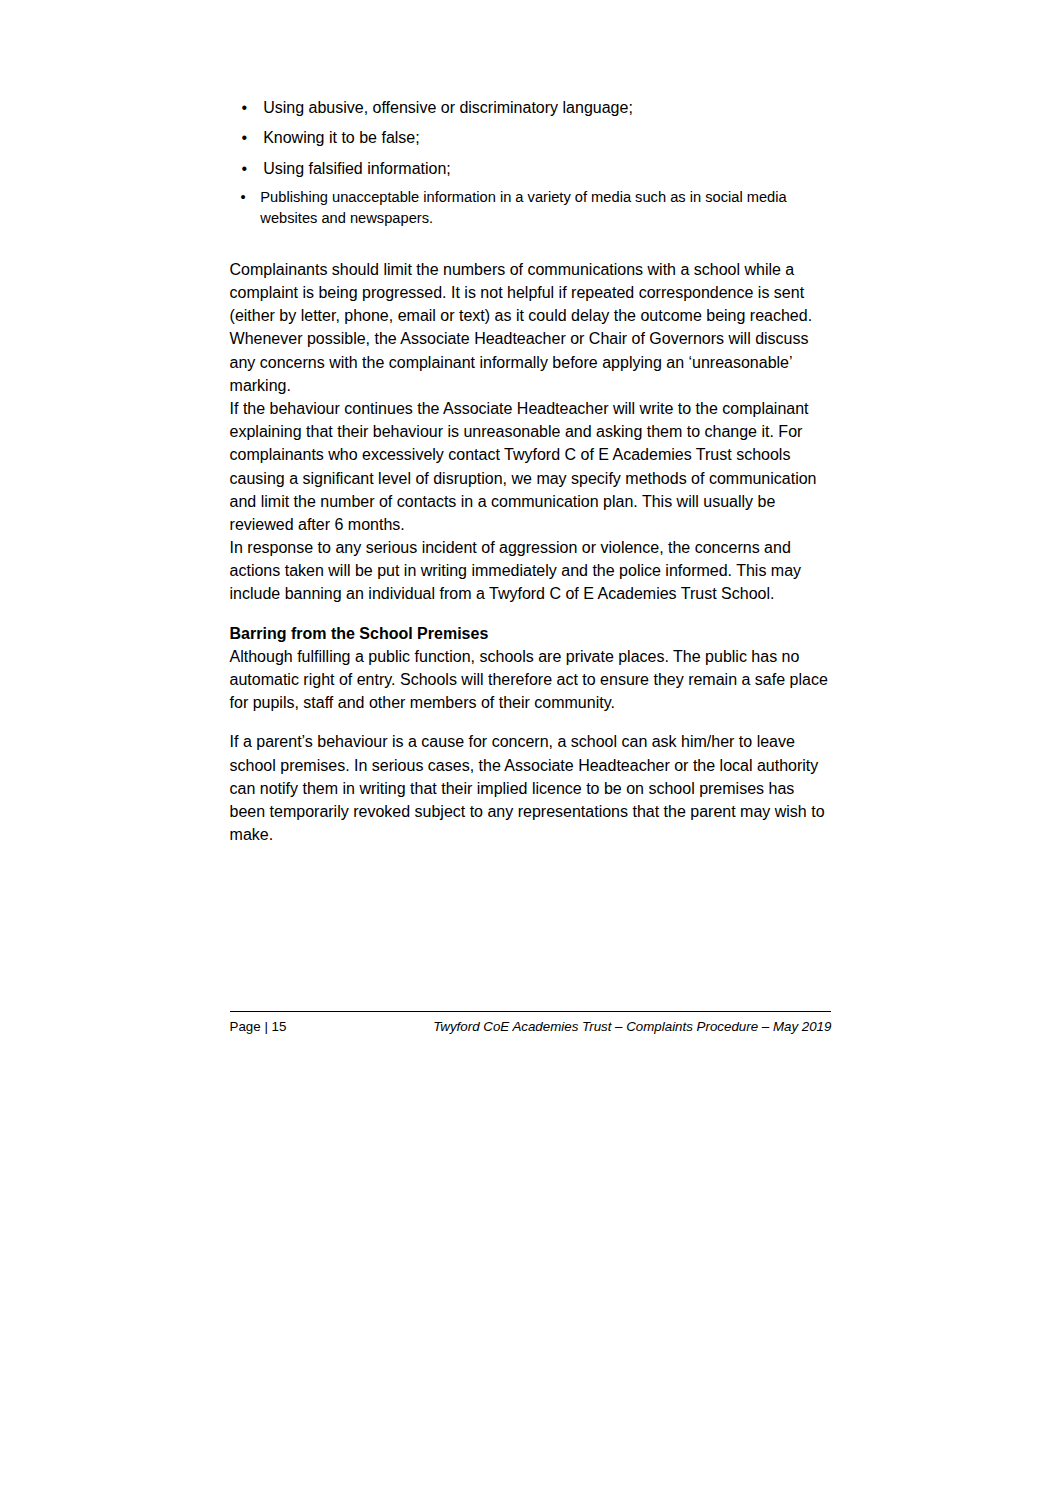Using abusive, offensive or discriminatory language;
Knowing it to be false;
Using falsified information;
Publishing unacceptable information in a variety of media such as in social media websites and newspapers.
Complainants should limit the numbers of communications with a school while a complaint is being progressed. It is not helpful if repeated correspondence is sent (either by letter, phone, email or text) as it could delay the outcome being reached.
Whenever possible, the Associate Headteacher or Chair of Governors will discuss any concerns with the complainant informally before applying an ‘unreasonable’ marking.
If the behaviour continues the Associate Headteacher will write to the complainant explaining that their behaviour is unreasonable and asking them to change it. For complainants who excessively contact Twyford C of E Academies Trust schools causing a significant level of disruption, we may specify methods of communication and limit the number of contacts in a communication plan. This will usually be reviewed after 6 months.
In response to any serious incident of aggression or violence, the concerns and actions taken will be put in writing immediately and the police informed. This may include banning an individual from a Twyford C of E Academies Trust School.
Barring from the School Premises
Although fulfilling a public function, schools are private places. The public has no automatic right of entry. Schools will therefore act to ensure they remain a safe place for pupils, staff and other members of their community.
If a parent’s behaviour is a cause for concern, a school can ask him/her to leave school premises. In serious cases, the Associate Headteacher or the local authority can notify them in writing that their implied licence to be on school premises has been temporarily revoked subject to any representations that the parent may wish to make.
Page | 15
Twyford CoE Academies Trust – Complaints Procedure – May 2019